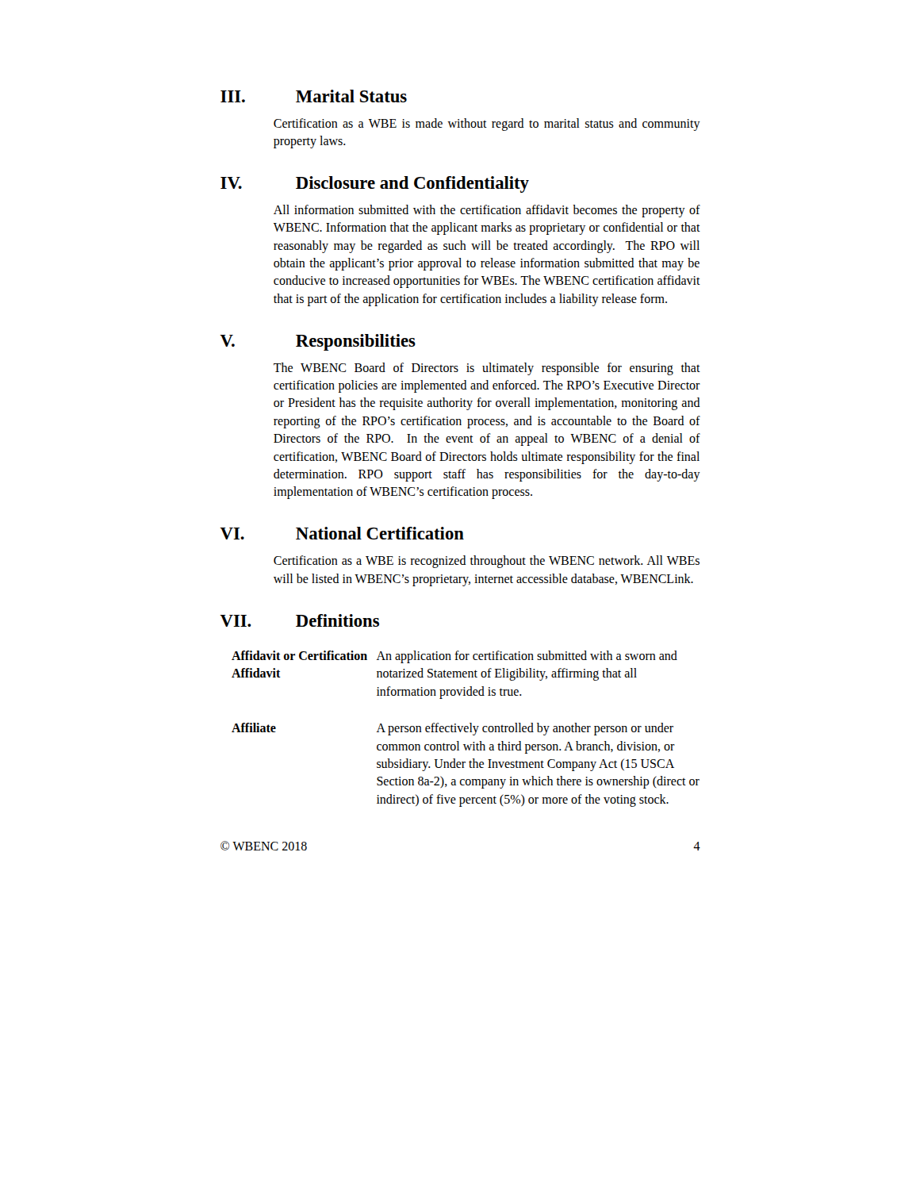III.
Marital Status
Certification as a WBE is made without regard to marital status and community property laws.
IV.
Disclosure and Confidentiality
All information submitted with the certification affidavit becomes the property of WBENC. Information that the applicant marks as proprietary or confidential or that reasonably may be regarded as such will be treated accordingly. The RPO will obtain the applicant’s prior approval to release information submitted that may be conducive to increased opportunities for WBEs. The WBENC certification affidavit that is part of the application for certification includes a liability release form.
V.
Responsibilities
The WBENC Board of Directors is ultimately responsible for ensuring that certification policies are implemented and enforced. The RPO’s Executive Director or President has the requisite authority for overall implementation, monitoring and reporting of the RPO’s certification process, and is accountable to the Board of Directors of the RPO. In the event of an appeal to WBENC of a denial of certification, WBENC Board of Directors holds ultimate responsibility for the final determination. RPO support staff has responsibilities for the day-to-day implementation of WBENC’s certification process.
VI.
National Certification
Certification as a WBE is recognized throughout the WBENC network. All WBEs will be listed in WBENC’s proprietary, internet accessible database, WBENCLink.
VII.
Definitions
Affidavit or Certification Affidavit
An application for certification submitted with a sworn and notarized Statement of Eligibility, affirming that all information provided is true.
Affiliate
A person effectively controlled by another person or under common control with a third person. A branch, division, or subsidiary. Under the Investment Company Act (15 USCA Section 8a-2), a company in which there is ownership (direct or indirect) of five percent (5%) or more of the voting stock.
© WBENC 2018
4